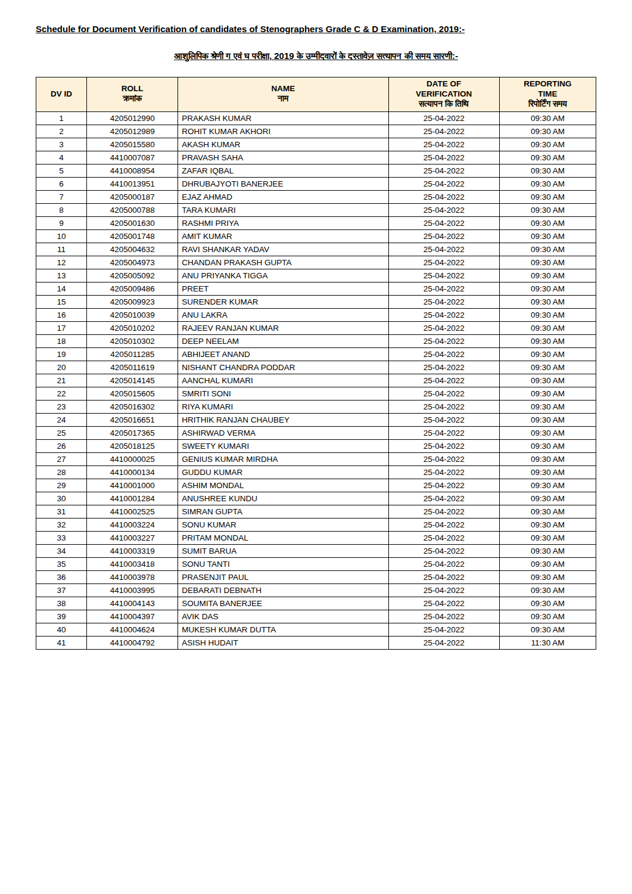Schedule for Document Verification of candidates of Stenographers Grade C & D Examination, 2019:-
आशुलिपिक श्रेणी ग एवं घ परीक्षा, 2019 के उम्मीदवारों के दस्तावेज़ सत्यापन की समय सारणी:-
| DV ID | ROLL क्रमांक | NAME नाम | DATE OF VERIFICATION सत्यापन कि तिथि | REPORTING TIME रिपोर्टिंग समय |
| --- | --- | --- | --- | --- |
| 1 | 4205012990 | PRAKASH KUMAR | 25-04-2022 | 09:30 AM |
| 2 | 4205012989 | ROHIT KUMAR AKHORI | 25-04-2022 | 09:30 AM |
| 3 | 4205015580 | AKASH KUMAR | 25-04-2022 | 09:30 AM |
| 4 | 4410007087 | PRAVASH SAHA | 25-04-2022 | 09:30 AM |
| 5 | 4410008954 | ZAFAR IQBAL | 25-04-2022 | 09:30 AM |
| 6 | 4410013951 | DHRUBAJYOTI BANERJEE | 25-04-2022 | 09:30 AM |
| 7 | 4205000187 | EJAZ AHMAD | 25-04-2022 | 09:30 AM |
| 8 | 4205000788 | TARA KUMARI | 25-04-2022 | 09:30 AM |
| 9 | 4205001630 | RASHMI PRIYA | 25-04-2022 | 09:30 AM |
| 10 | 4205001748 | AMIT KUMAR | 25-04-2022 | 09:30 AM |
| 11 | 4205004632 | RAVI SHANKAR YADAV | 25-04-2022 | 09:30 AM |
| 12 | 4205004973 | CHANDAN PRAKASH GUPTA | 25-04-2022 | 09:30 AM |
| 13 | 4205005092 | ANU PRIYANKA TIGGA | 25-04-2022 | 09:30 AM |
| 14 | 4205009486 | PREET | 25-04-2022 | 09:30 AM |
| 15 | 4205009923 | SURENDER KUMAR | 25-04-2022 | 09:30 AM |
| 16 | 4205010039 | ANU LAKRA | 25-04-2022 | 09:30 AM |
| 17 | 4205010202 | RAJEEV RANJAN KUMAR | 25-04-2022 | 09:30 AM |
| 18 | 4205010302 | DEEP NEELAM | 25-04-2022 | 09:30 AM |
| 19 | 4205011285 | ABHIJEET ANAND | 25-04-2022 | 09:30 AM |
| 20 | 4205011619 | NISHANT CHANDRA PODDAR | 25-04-2022 | 09:30 AM |
| 21 | 4205014145 | AANCHAL KUMARI | 25-04-2022 | 09:30 AM |
| 22 | 4205015605 | SMRITI SONI | 25-04-2022 | 09:30 AM |
| 23 | 4205016302 | RIYA KUMARI | 25-04-2022 | 09:30 AM |
| 24 | 4205016651 | HRITHIK RANJAN CHAUBEY | 25-04-2022 | 09:30 AM |
| 25 | 4205017365 | ASHIRWAD VERMA | 25-04-2022 | 09:30 AM |
| 26 | 4205018125 | SWEETY KUMARI | 25-04-2022 | 09:30 AM |
| 27 | 4410000025 | GENIUS KUMAR MIRDHA | 25-04-2022 | 09:30 AM |
| 28 | 4410000134 | GUDDU KUMAR | 25-04-2022 | 09:30 AM |
| 29 | 4410001000 | ASHIM MONDAL | 25-04-2022 | 09:30 AM |
| 30 | 4410001284 | ANUSHREE KUNDU | 25-04-2022 | 09:30 AM |
| 31 | 4410002525 | SIMRAN GUPTA | 25-04-2022 | 09:30 AM |
| 32 | 4410003224 | SONU KUMAR | 25-04-2022 | 09:30 AM |
| 33 | 4410003227 | PRITAM MONDAL | 25-04-2022 | 09:30 AM |
| 34 | 4410003319 | SUMIT BARUA | 25-04-2022 | 09:30 AM |
| 35 | 4410003418 | SONU TANTI | 25-04-2022 | 09:30 AM |
| 36 | 4410003978 | PRASENJIT PAUL | 25-04-2022 | 09:30 AM |
| 37 | 4410003995 | DEBARATI DEBNATH | 25-04-2022 | 09:30 AM |
| 38 | 4410004143 | SOUMITA BANERJEE | 25-04-2022 | 09:30 AM |
| 39 | 4410004397 | AVIK DAS | 25-04-2022 | 09:30 AM |
| 40 | 4410004624 | MUKESH KUMAR DUTTA | 25-04-2022 | 09:30 AM |
| 41 | 4410004792 | ASISH HUDAIT | 25-04-2022 | 11:30 AM |